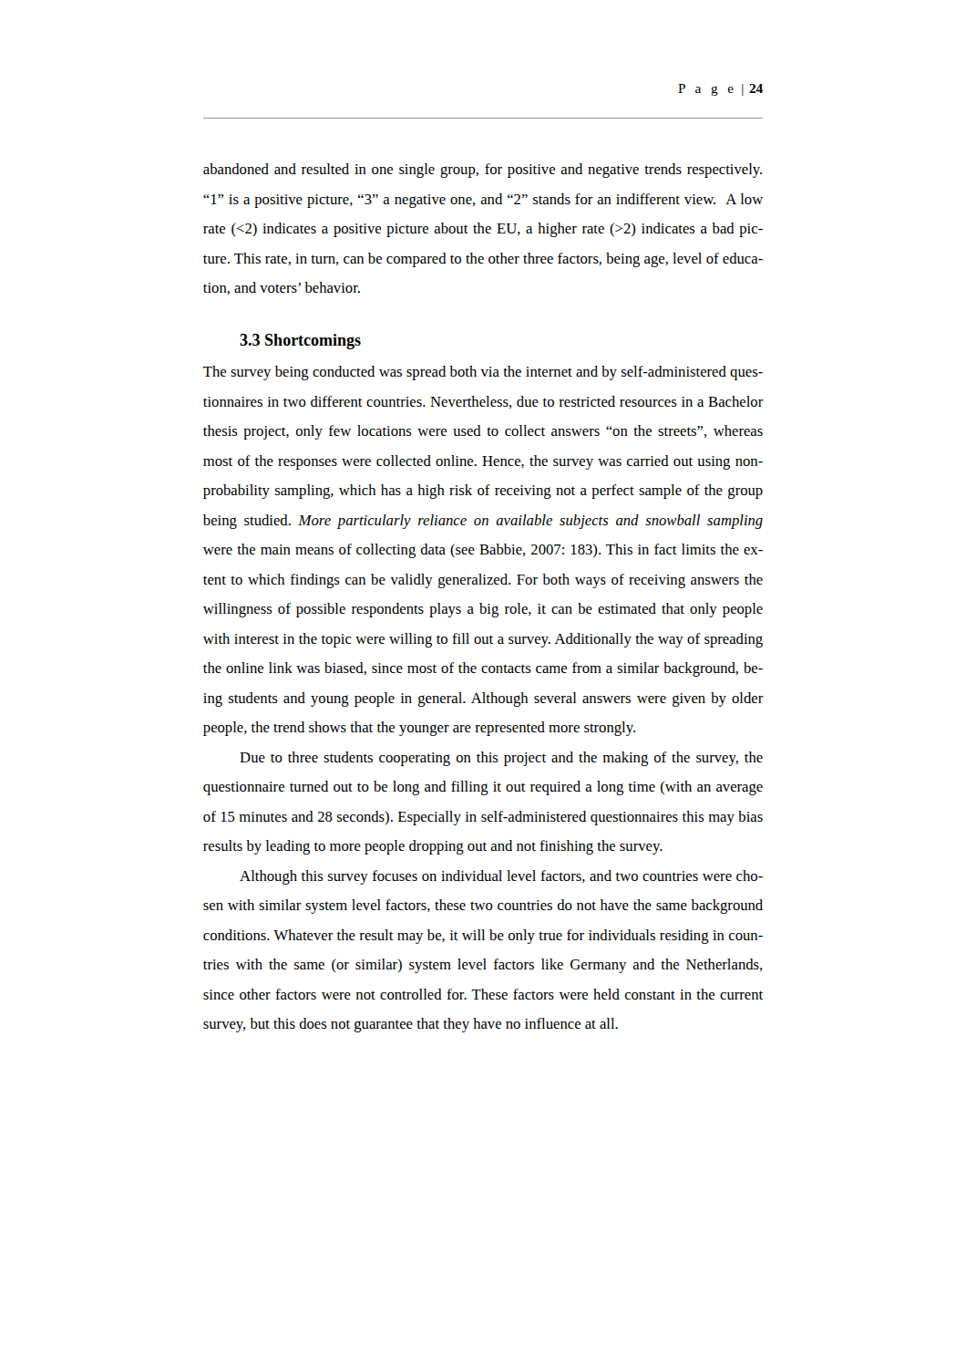P a g e | 24
abandoned and resulted in one single group, for positive and negative trends respectively. “1” is a positive picture, “3” a negative one, and “2” stands for an indifferent view. A low rate (<2) indicates a positive picture about the EU, a higher rate (>2) indicates a bad picture. This rate, in turn, can be compared to the other three factors, being age, level of education, and voters’ behavior.
3.3 Shortcomings
The survey being conducted was spread both via the internet and by self-administered questionnaires in two different countries. Nevertheless, due to restricted resources in a Bachelor thesis project, only few locations were used to collect answers “on the streets”, whereas most of the responses were collected online. Hence, the survey was carried out using non-probability sampling, which has a high risk of receiving not a perfect sample of the group being studied. More particularly reliance on available subjects and snowball sampling were the main means of collecting data (see Babbie, 2007: 183). This in fact limits the extent to which findings can be validly generalized. For both ways of receiving answers the willingness of possible respondents plays a big role, it can be estimated that only people with interest in the topic were willing to fill out a survey. Additionally the way of spreading the online link was biased, since most of the contacts came from a similar background, being students and young people in general. Although several answers were given by older people, the trend shows that the younger are represented more strongly.
Due to three students cooperating on this project and the making of the survey, the questionnaire turned out to be long and filling it out required a long time (with an average of 15 minutes and 28 seconds). Especially in self-administered questionnaires this may bias results by leading to more people dropping out and not finishing the survey.
Although this survey focuses on individual level factors, and two countries were chosen with similar system level factors, these two countries do not have the same background conditions. Whatever the result may be, it will be only true for individuals residing in countries with the same (or similar) system level factors like Germany and the Netherlands, since other factors were not controlled for. These factors were held constant in the current survey, but this does not guarantee that they have no influence at all.